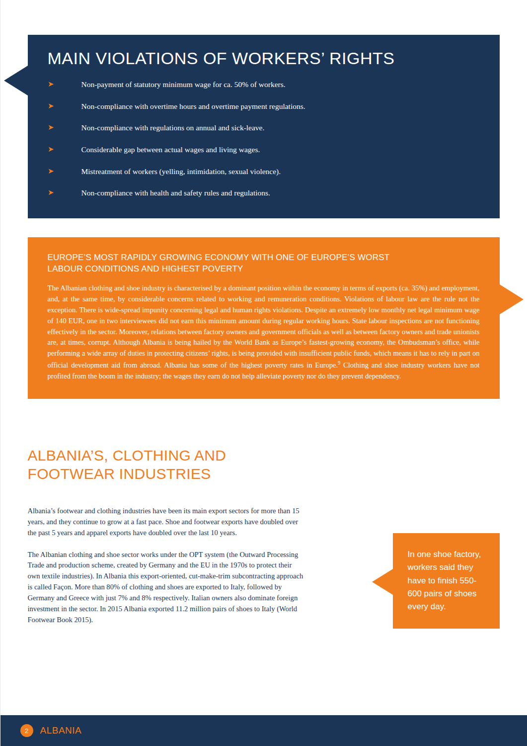MAIN VIOLATIONS OF WORKERS’ RIGHTS
➤Non-payment of statutory minimum wage for ca. 50% of workers.
➤Non-compliance with overtime hours and overtime payment regulations.
➤Non-compliance with regulations on annual and sick-leave.
➤Considerable gap between actual wages and living wages.
➤Mistreatment of workers (yelling, intimidation, sexual violence).
➤Non-compliance with health and safety rules and regulations.
EUROPE’S MOST RAPIDLY GROWING ECONOMY WITH ONE OF EUROPE’S WORST
LABOUR CONDITIONS AND HIGHEST POVERTY
The Albanian clothing and shoe industry is characterised by a dominant position within the economy in terms of exports (ca. 35%) and employment, and, at the same time, by considerable concerns related to working and remuneration conditions. Violations of labour law are the rule not the exception. There is wide-spread impunity concerning legal and human rights violations. Despite an extremely low monthly net legal minimum wage of 140 EUR, one in two interviewees did not earn this minimum amount during regular working hours. State labour inspections are not functioning effectively in the sector. Moreover, relations between factory owners and government officials as well as between factory owners and trade unionists are, at times, corrupt. Although Albania is being hailed by the World Bank as Europe’s fastest-growing economy, the Ombudsman’s office, while performing a wide array of duties in protecting citizens’ rights, is being provided with insufficient public funds, which means it has to rely in part on official development aid from abroad. Albania has some of the highest poverty rates in Europe.9 Clothing and shoe industry workers have not profited from the boom in the industry; the wages they earn do not help alleviate poverty nor do they prevent dependency.
ALBANIA’S, CLOTHING AND
FOOTWEAR INDUSTRIES
Albania’s footwear and clothing industries have been its main export sectors for more than 15 years, and they continue to grow at a fast pace. Shoe and footwear exports have doubled over the past 5 years and apparel exports have doubled over the last 10 years.
The Albanian clothing and shoe sector works under the OPT system (the Outward Processing Trade and production scheme, created by Germany and the EU in the 1970s to protect their own textile industries). In Albania this export-oriented, cut-make-trim subcontracting approach is called Façon. More than 80% of clothing and shoes are exported to Italy, followed by Germany and Greece with just 7% and 8% respectively. Italian owners also dominate foreign investment in the sector. In 2015 Albania exported 11.2 million pairs of shoes to Italy (World Footwear Book 2015).
In one shoe factory, workers said they have to finish 550-600 pairs of shoes every day.
2
ALBANIA